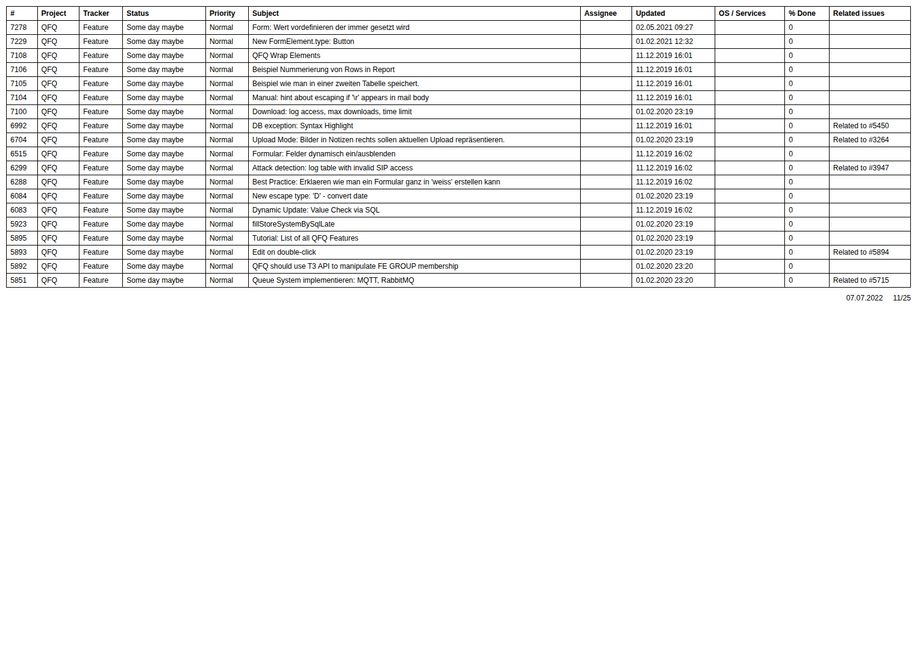| # | Project | Tracker | Status | Priority | Subject | Assignee | Updated | OS / Services | % Done | Related issues |
| --- | --- | --- | --- | --- | --- | --- | --- | --- | --- | --- |
| 7278 | QFQ | Feature | Some day maybe | Normal | Form: Wert vordefinieren der immer gesetzt wird | | 02.05.2021 09:27 | | 0 | |
| 7229 | QFQ | Feature | Some day maybe | Normal | New FormElement.type: Button | | 01.02.2021 12:32 | | 0 | |
| 7108 | QFQ | Feature | Some day maybe | Normal | QFQ Wrap Elements | | 11.12.2019 16:01 | | 0 | |
| 7106 | QFQ | Feature | Some day maybe | Normal | Beispiel Nummerierung von Rows in Report | | 11.12.2019 16:01 | | 0 | |
| 7105 | QFQ | Feature | Some day maybe | Normal | Beispiel wie man in einer zweiten Tabelle speichert. | | 11.12.2019 16:01 | | 0 | |
| 7104 | QFQ | Feature | Some day maybe | Normal | Manual: hint about escaping if '\r' appears in mail body | | 11.12.2019 16:01 | | 0 | |
| 7100 | QFQ | Feature | Some day maybe | Normal | Download: log access, max downloads, time limit | | 01.02.2020 23:19 | | 0 | |
| 6992 | QFQ | Feature | Some day maybe | Normal | DB exception: Syntax Highlight | | 11.12.2019 16:01 | | 0 | Related to #5450 |
| 6704 | QFQ | Feature | Some day maybe | Normal | Upload Mode: Bilder in Notizen rechts sollen aktuellen Upload repräsentieren. | | 01.02.2020 23:19 | | 0 | Related to #3264 |
| 6515 | QFQ | Feature | Some day maybe | Normal | Formular: Felder dynamisch ein/ausblenden | | 11.12.2019 16:02 | | 0 | |
| 6299 | QFQ | Feature | Some day maybe | Normal | Attack detection: log table with invalid SIP access | | 11.12.2019 16:02 | | 0 | Related to #3947 |
| 6288 | QFQ | Feature | Some day maybe | Normal | Best Practice: Erklaeren wie man ein Formular ganz in 'weiss' erstellen kann | | 11.12.2019 16:02 | | 0 | |
| 6084 | QFQ | Feature | Some day maybe | Normal | New escape type: 'D' - convert date | | 01.02.2020 23:19 | | 0 | |
| 6083 | QFQ | Feature | Some day maybe | Normal | Dynamic Update: Value Check via SQL | | 11.12.2019 16:02 | | 0 | |
| 5923 | QFQ | Feature | Some day maybe | Normal | fillStoreSystemBySqlLate | | 01.02.2020 23:19 | | 0 | |
| 5895 | QFQ | Feature | Some day maybe | Normal | Tutorial: List of all QFQ Features | | 01.02.2020 23:19 | | 0 | |
| 5893 | QFQ | Feature | Some day maybe | Normal | Edit on double-click | | 01.02.2020 23:19 | | 0 | Related to #5894 |
| 5892 | QFQ | Feature | Some day maybe | Normal | QFQ should use T3 API to manipulate FE GROUP membership | | 01.02.2020 23:20 | | 0 | |
| 5851 | QFQ | Feature | Some day maybe | Normal | Queue System implementieren: MQTT, RabbitMQ | | 01.02.2020 23:20 | | 0 | Related to #5715 |
07.07.2022 11/25